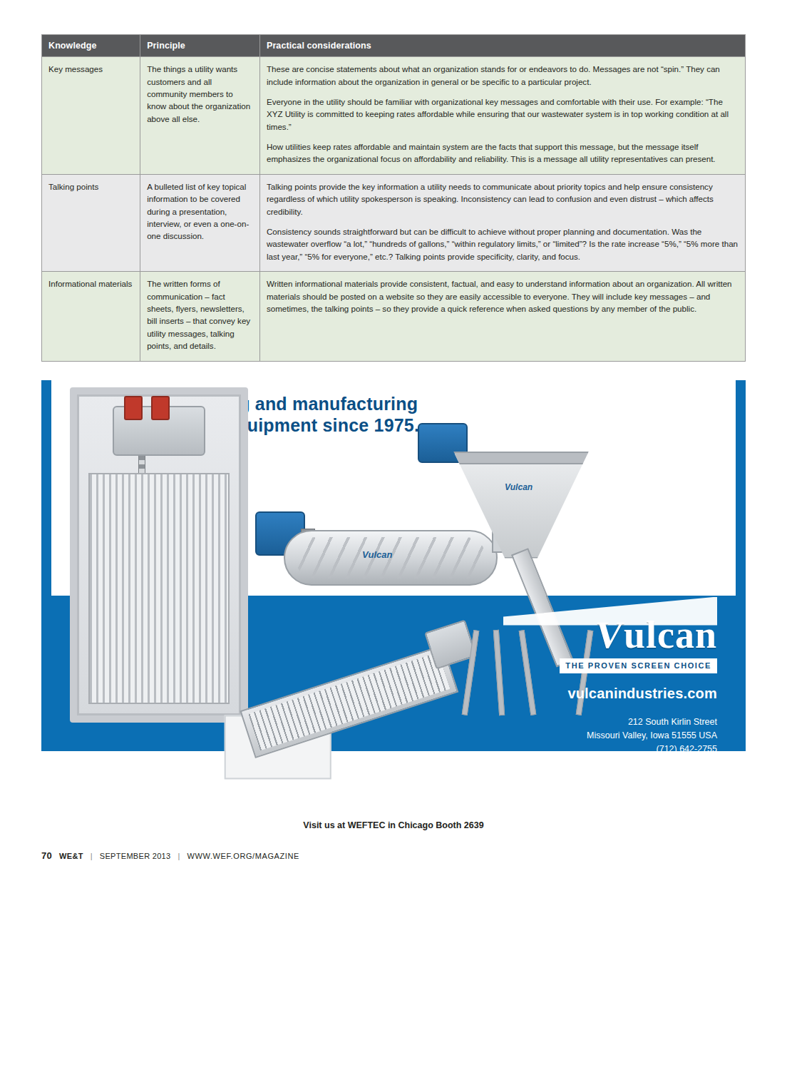| Knowledge | Principle | Practical considerations |
| --- | --- | --- |
| Key messages | The things a utility wants customers and all community members to know about the organization above all else. | These are concise statements about what an organization stands for or endeavors to do. Messages are not “spin.” They can include information about the organization in general or be specific to a particular project. Everyone in the utility should be familiar with organizational key messages and comfortable with their use. For example: “The XYZ Utility is committed to keeping rates affordable while ensuring that our wastewater system is in top working condition at all times.” How utilities keep rates affordable and maintain system are the facts that support this message, but the message itself emphasizes the organizational focus on affordability and reliability. This is a message all utility representatives can present. |
| Talking points | A bulleted list of key topical information to be covered during a presentation, interview, or even a one-on-one discussion. | Talking points provide the key information a utility needs to communicate about priority topics and help ensure consistency regardless of which utility spokesperson is speaking. Inconsistency can lead to confusion and even distrust – which affects credibility. Consistency sounds straightforward but can be difficult to achieve without proper planning and documentation. Was the wastewater overflow “a lot,” “hundreds of gallons,” “within regulatory limits,” or “limited”? Is the rate increase “5%,” “5% more than last year,” “5% for everyone,” etc.? Talking points provide specificity, clarity, and focus. |
| Informational materials | The written forms of communication – fact sheets, flyers, newsletters, bill inserts – that convey key utility messages, talking points, and details. | Written informational materials provide consistent, factual, and easy to understand information about an organization. All written materials should be posted on a website so they are easily accessible to everyone. They will include key messages – and sometimes, the talking points – so they provide a quick reference when asked questions by any member of the public. |
Designing and manufacturing
quality equipment since 1975.
Vulcan
Vulcan
Vulcan
THE PROVEN SCREEN CHOICE
vulcanindustries.com
212 South Kirlin Street
Missouri Valley, Iowa 51555 USA
(712) 642-2755
Visit us at WEFTEC in Chicago Booth 2639
70 WE&T | SEPTEMBER 2013 | WWW.WEF.ORG/MAGAZINE